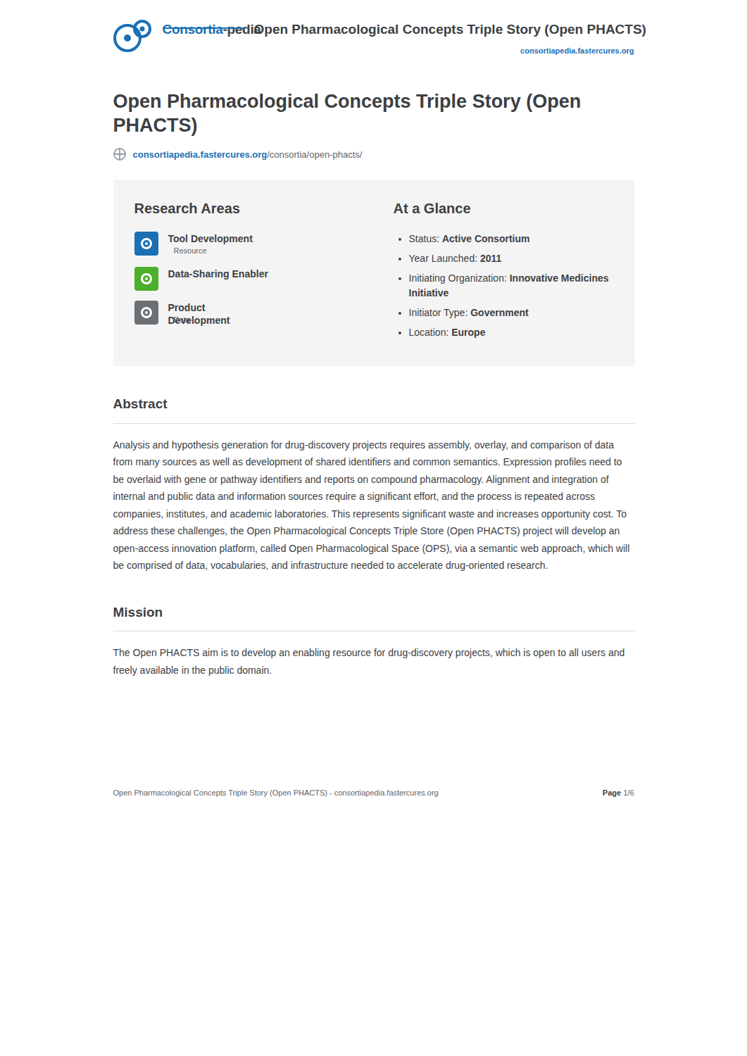Consortia-pedia
Open Pharmacological Concepts Triple Story (Open PHACTS)
consortiapedia.fastercures.org
Open Pharmacological Concepts Triple Story (Open PHACTS)
consortiapedia.fastercures.org/consortia/open-phacts/
Research Areas
Tool Development
Resource
Data-Sharing Enabler
Product
Data
Development
At a Glance
Status: Active Consortium
Year Launched: 2011
Initiating Organization: Innovative Medicines Initiative
Initiator Type: Government
Location: Europe
Abstract
Analysis and hypothesis generation for drug-discovery projects requires assembly, overlay, and comparison of data from many sources as well as development of shared identifiers and common semantics. Expression profiles need to be overlaid with gene or pathway identifiers and reports on compound pharmacology. Alignment and integration of internal and public data and information sources require a significant effort, and the process is repeated across companies, institutes, and academic laboratories. This represents significant waste and increases opportunity cost. To address these challenges, the Open Pharmacological Concepts Triple Store (Open PHACTS) project will develop an open-access innovation platform, called Open Pharmacological Space (OPS), via a semantic web approach, which will be comprised of data, vocabularies, and infrastructure needed to accelerate drug-oriented research.
Mission
The Open PHACTS aim is to develop an enabling resource for drug-discovery projects, which is open to all users and freely available in the public domain.
Open Pharmacological Concepts Triple Story (Open PHACTS) - consortiapedia.fastercures.org
Page 1/6